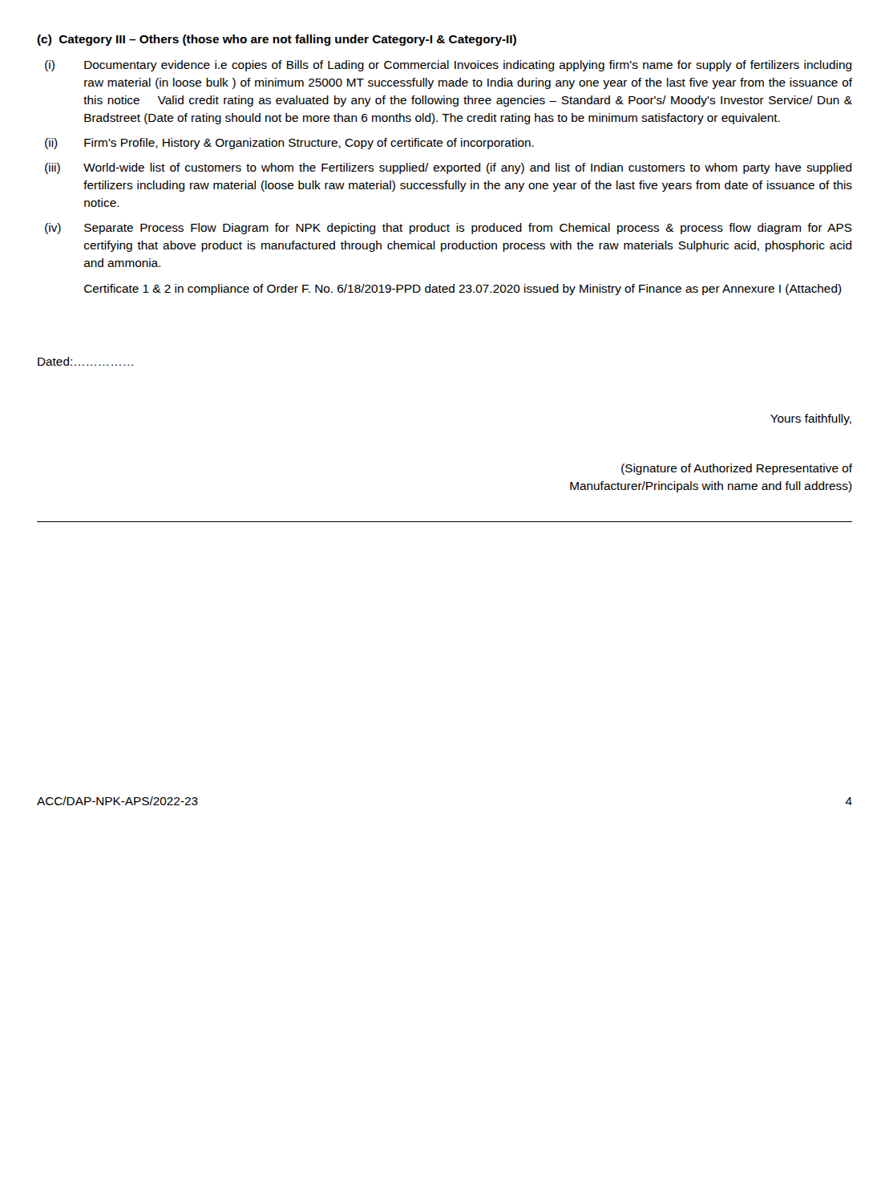(c) Category III – Others (those who are not falling under Category-I & Category-II)
(i) Documentary evidence i.e copies of Bills of Lading or Commercial Invoices indicating applying firm's name for supply of fertilizers including raw material (in loose bulk ) of minimum 25000 MT successfully made to India during any one year of the last five year from the issuance of this notice Valid credit rating as evaluated by any of the following three agencies – Standard & Poor's/ Moody's Investor Service/ Dun & Bradstreet (Date of rating should not be more than 6 months old). The credit rating has to be minimum satisfactory or equivalent.
(ii) Firm's Profile, History & Organization Structure, Copy of certificate of incorporation.
(iii) World-wide list of customers to whom the Fertilizers supplied/ exported (if any) and list of Indian customers to whom party have supplied fertilizers including raw material (loose bulk raw material) successfully in the any one year of the last five years from date of issuance of this notice.
(iv) Separate Process Flow Diagram for NPK depicting that product is produced from Chemical process & process flow diagram for APS certifying that above product is manufactured through chemical production process with the raw materials Sulphuric acid, phosphoric acid and ammonia.
Certificate 1 & 2 in compliance of Order F. No. 6/18/2019-PPD dated 23.07.2020 issued by Ministry of Finance as per Annexure I (Attached)
Dated:……………
Yours faithfully,
(Signature of Authorized Representative of
Manufacturer/Principals with name and full address)
ACC/DAP-NPK-APS/2022-23 4